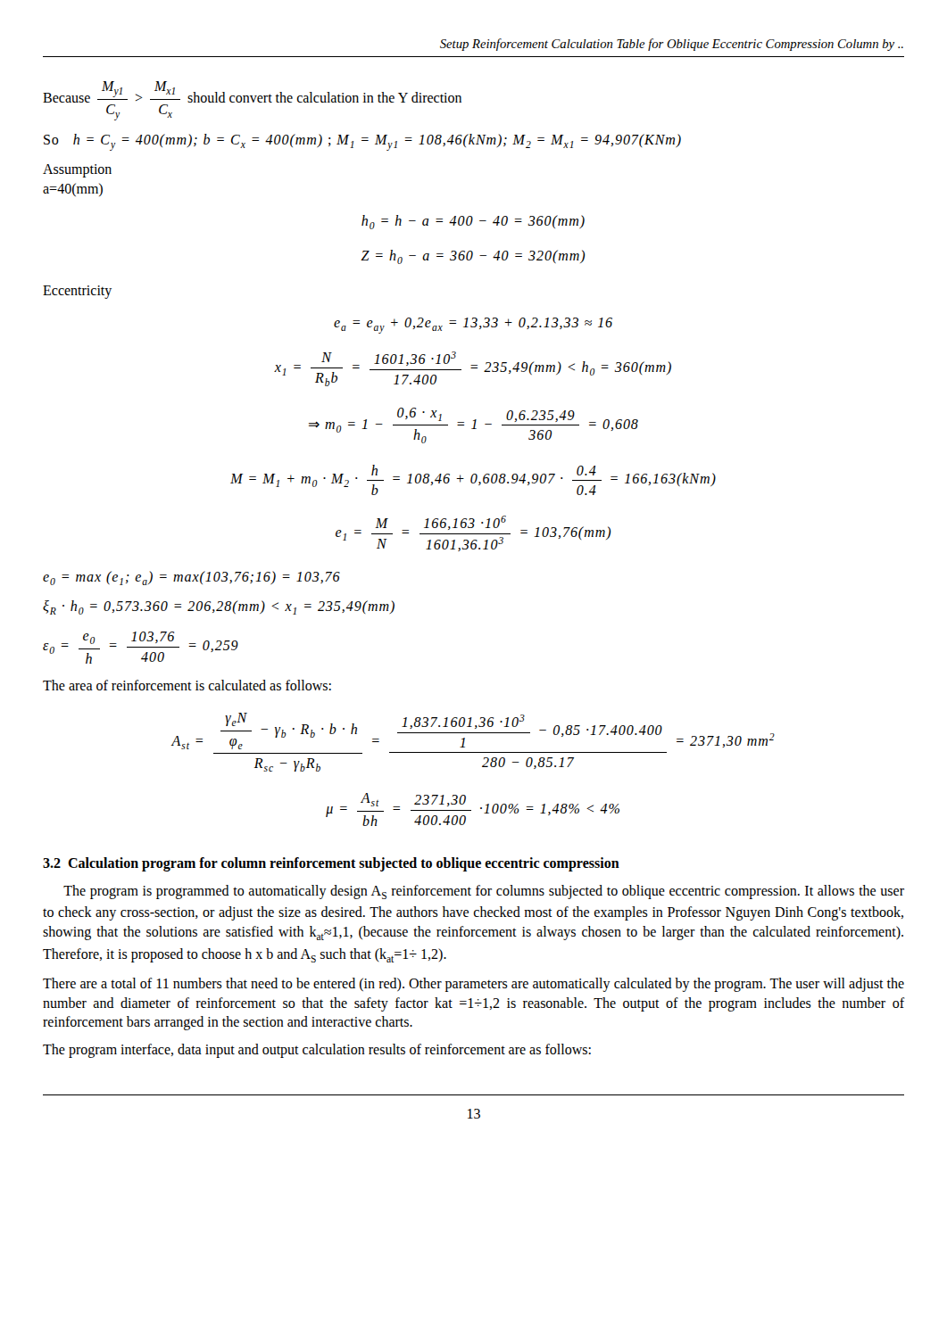Setup Reinforcement Calculation Table for Oblique Eccentric Compression Column by ..
Because My1 Cy > Mx1 Cx should convert the calculation in the Y direction
So h = Cy = 400(mm); b = Cx = 400(mm) ; M1 = My1 = 108,46(kNm); M2 = Mx1 = 94,907(KNm)
Assumption
a=40(mm)
h0 = h − a = 400 − 40 = 360(mm)
Z = h0 − a = 360 − 40 = 320(mm)
Eccentricity
ea = eay + 0,2eax = 13,33 + 0,2.13,33 ≈ 16
x1 = NRbb = 1601,36 ·10317.400 = 235,49(mm) < h0 = 360(mm)
⇒ m0 = 1 − 0,6 · x1 h0 = 1 − 0,6.235,49360 = 0,608
M = M1 + m0 · M2 · hb = 108,46 + 0,608.94,907 · 0.40.4 = 166,163(kNm)
e1 = MN = 166,163 ·1061601,36.103 = 103,76(mm)
e0 = max (e1; ea) = max(103,76;16) = 103,76
ξR · h0 = 0,573.360 = 206,28(mm) < x1 = 235,49(mm)
ε0 = e0 h = 103,76400 = 0,259
The area of reinforcement is calculated as follows:
Ast = γeN φe − γb · Rb · b · h Rsc − γbRb = 1,837.1601,36 ·1031 − 0,85 ·17.400.400 280 − 0,85.17 = 2371,30 mm2
μ = Ast bh = 2371,30400.400 ·100% = 1,48% < 4%
3.2 Calculation program for column reinforcement subjected to oblique eccentric compression
The program is programmed to automatically design AS reinforcement for columns subjected to oblique eccentric compression. It allows the user to check any cross-section, or adjust the size as desired. The authors have checked most of the examples in Professor Nguyen Dinh Cong's textbook, showing that the solutions are satisfied with kat≈1,1, (because the reinforcement is always chosen to be larger than the calculated reinforcement). Therefore, it is proposed to choose h x b and AS such that (kat=1÷ 1,2).
There are a total of 11 numbers that need to be entered (in red). Other parameters are automatically calculated by the program. The user will adjust the number and diameter of reinforcement so that the safety factor kat =1÷1,2 is reasonable. The output of the program includes the number of reinforcement bars arranged in the section and interactive charts.
The program interface, data input and output calculation results of reinforcement are as follows:
13